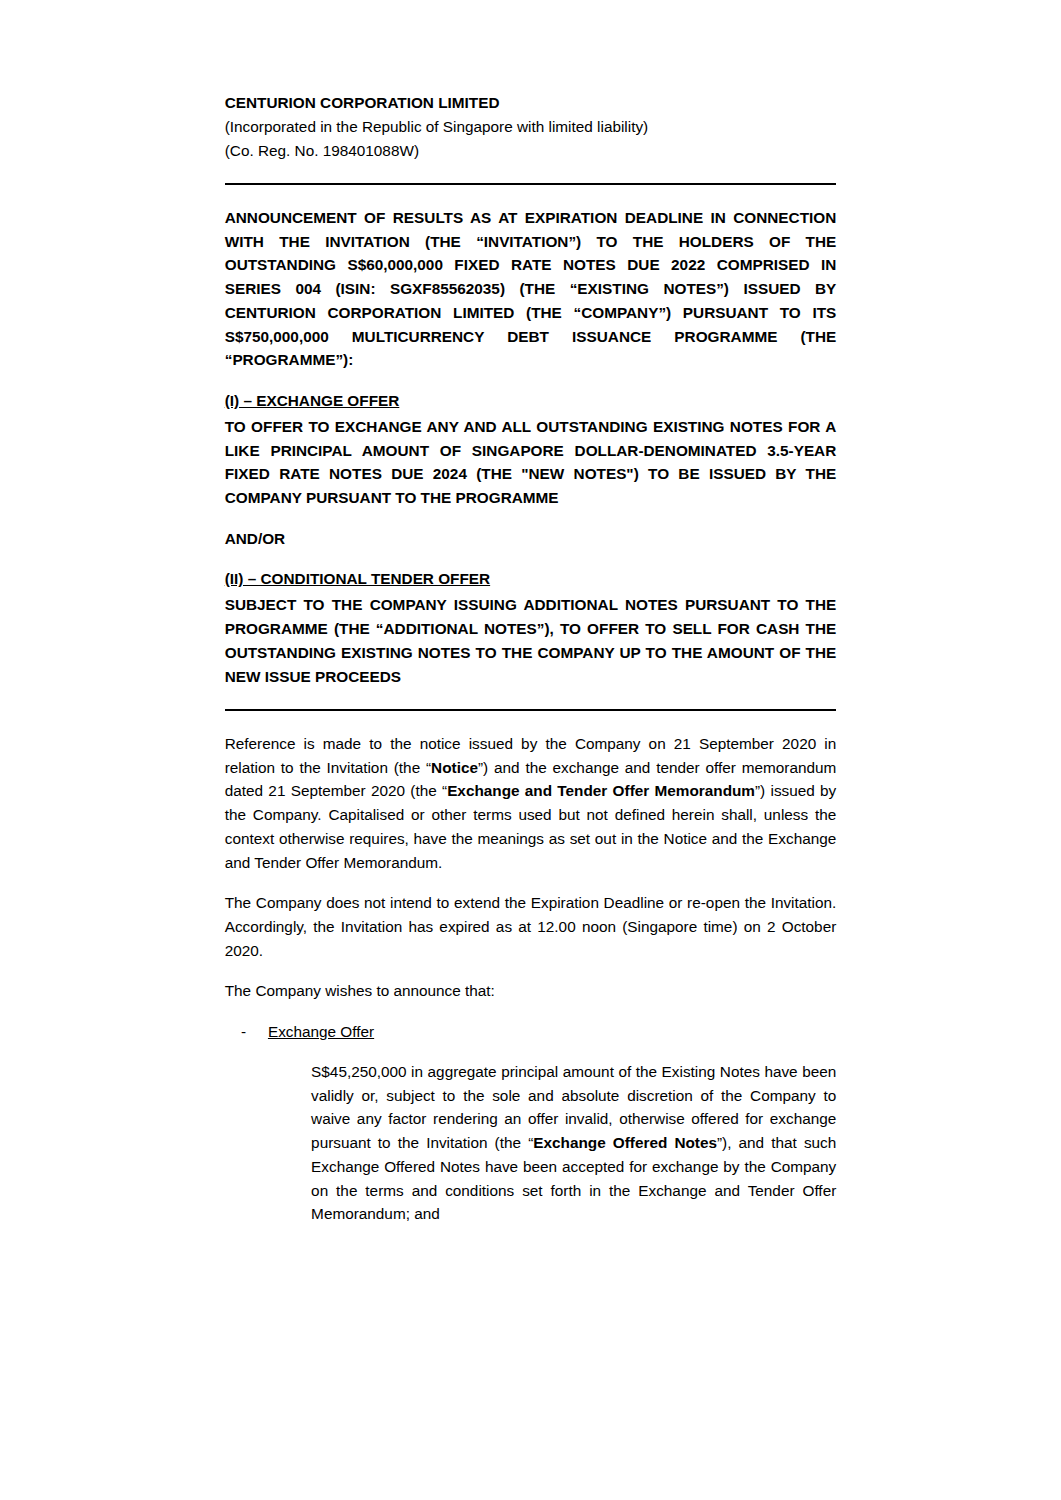CENTURION CORPORATION LIMITED
(Incorporated in the Republic of Singapore with limited liability)
(Co. Reg. No. 198401088W)
ANNOUNCEMENT OF RESULTS AS AT EXPIRATION DEADLINE IN CONNECTION WITH THE INVITATION (THE “INVITATION”) TO THE HOLDERS OF THE OUTSTANDING S$60,000,000 FIXED RATE NOTES DUE 2022 COMPRISED IN SERIES 004 (ISIN: SGXF85562035) (THE “EXISTING NOTES”) ISSUED BY CENTURION CORPORATION LIMITED (THE “COMPANY”) PURSUANT TO ITS S$750,000,000 MULTICURRENCY DEBT ISSUANCE PROGRAMME (THE “PROGRAMME”):
(I) – EXCHANGE OFFER
TO OFFER TO EXCHANGE ANY AND ALL OUTSTANDING EXISTING NOTES FOR A LIKE PRINCIPAL AMOUNT OF SINGAPORE DOLLAR-DENOMINATED 3.5-YEAR FIXED RATE NOTES DUE 2024 (THE "NEW NOTES") TO BE ISSUED BY THE COMPANY PURSUANT TO THE PROGRAMME
AND/OR
(II) – CONDITIONAL TENDER OFFER
SUBJECT TO THE COMPANY ISSUING ADDITIONAL NOTES PURSUANT TO THE PROGRAMME (THE “ADDITIONAL NOTES”), TO OFFER TO SELL FOR CASH THE OUTSTANDING EXISTING NOTES TO THE COMPANY UP TO THE AMOUNT OF THE NEW ISSUE PROCEEDS
Reference is made to the notice issued by the Company on 21 September 2020 in relation to the Invitation (the “Notice”) and the exchange and tender offer memorandum dated 21 September 2020 (the “Exchange and Tender Offer Memorandum”) issued by the Company. Capitalised or other terms used but not defined herein shall, unless the context otherwise requires, have the meanings as set out in the Notice and the Exchange and Tender Offer Memorandum.
The Company does not intend to extend the Expiration Deadline or re-open the Invitation. Accordingly, the Invitation has expired as at 12.00 noon (Singapore time) on 2 October 2020.
The Company wishes to announce that:
Exchange Offer
S$45,250,000 in aggregate principal amount of the Existing Notes have been validly or, subject to the sole and absolute discretion of the Company to waive any factor rendering an offer invalid, otherwise offered for exchange pursuant to the Invitation (the “Exchange Offered Notes”), and that such Exchange Offered Notes have been accepted for exchange by the Company on the terms and conditions set forth in the Exchange and Tender Offer Memorandum; and